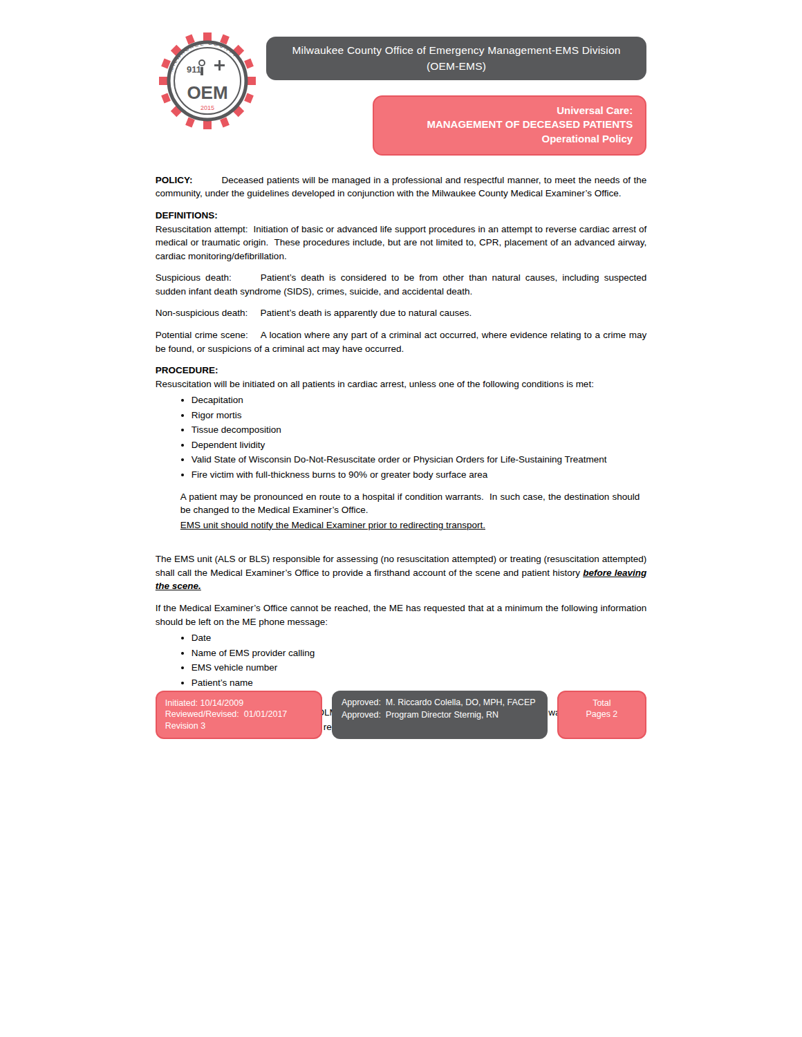MILWAUKEE COUNTY 911 OEM 2015
Milwaukee County Office of Emergency Management-EMS Division (OEM-EMS)
Universal Care:
MANAGEMENT OF DECEASED PATIENTS
Operational Policy
POLICY: Deceased patients will be managed in a professional and respectful manner, to meet the needs of the community, under the guidelines developed in conjunction with the Milwaukee County Medical Examiner’s Office.
DEFINITIONS:
Resuscitation attempt: Initiation of basic or advanced life support procedures in an attempt to reverse cardiac arrest of medical or traumatic origin. These procedures include, but are not limited to, CPR, placement of an advanced airway, cardiac monitoring/defibrillation.
Suspicious death: Patient’s death is considered to be from other than natural causes, including suspected sudden infant death syndrome (SIDS), crimes, suicide, and accidental death.
Non-suspicious death: Patient’s death is apparently due to natural causes.
Potential crime scene: A location where any part of a criminal act occurred, where evidence relating to a crime may be found, or suspicions of a criminal act may have occurred.
PROCEDURE:
Resuscitation will be initiated on all patients in cardiac arrest, unless one of the following conditions is met:
Decapitation
Rigor mortis
Tissue decomposition
Dependent lividity
Valid State of Wisconsin Do-Not-Resuscitate order or Physician Orders for Life-Sustaining Treatment
Fire victim with full-thickness burns to 90% or greater body surface area
A patient may be pronounced en route to a hospital if condition warrants. In such case, the destination should be changed to the Medical Examiner’s Office.
EMS unit should notify the Medical Examiner prior to redirecting transport.
The EMS unit (ALS or BLS) responsible for assessing (no resuscitation attempted) or treating (resuscitation attempted) shall call the Medical Examiner’s Office to provide a firsthand account of the scene and patient history before leaving the scene.
If the Medical Examiner’s Office cannot be reached, the ME has requested that at a minimum the following information should be left on the ME phone message:
Date
Name of EMS provider calling
EMS vehicle number
Patient’s name
Patient’s age
Pronouncing physician name (OLMC or EMS Medical Director’s name) if resuscitation was attempted
Time patient was pronounced if resuscitation was attempted
Initiated: 10/14/2009
Reviewed/Revised: 01/01/2017
Revision 3
Approved: M. Riccardo Colella, DO, MPH, FACEP
Approved: Program Director Sternig, RN
Total
Pages 2